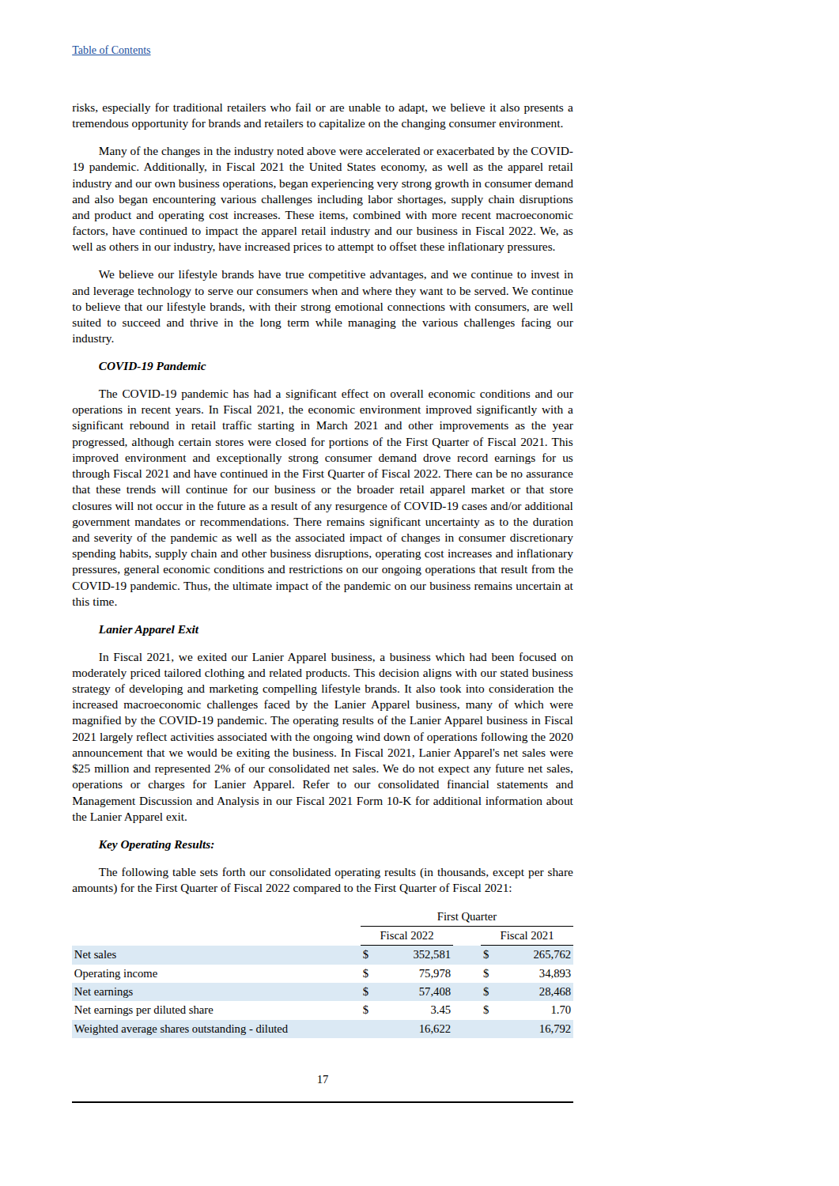Table of Contents
risks, especially for traditional retailers who fail or are unable to adapt, we believe it also presents a tremendous opportunity for brands and retailers to capitalize on the changing consumer environment.
Many of the changes in the industry noted above were accelerated or exacerbated by the COVID-19 pandemic. Additionally, in Fiscal 2021 the United States economy, as well as the apparel retail industry and our own business operations, began experiencing very strong growth in consumer demand and also began encountering various challenges including labor shortages, supply chain disruptions and product and operating cost increases. These items, combined with more recent macroeconomic factors, have continued to impact the apparel retail industry and our business in Fiscal 2022. We, as well as others in our industry, have increased prices to attempt to offset these inflationary pressures.
We believe our lifestyle brands have true competitive advantages, and we continue to invest in and leverage technology to serve our consumers when and where they want to be served. We continue to believe that our lifestyle brands, with their strong emotional connections with consumers, are well suited to succeed and thrive in the long term while managing the various challenges facing our industry.
COVID-19 Pandemic
The COVID-19 pandemic has had a significant effect on overall economic conditions and our operations in recent years. In Fiscal 2021, the economic environment improved significantly with a significant rebound in retail traffic starting in March 2021 and other improvements as the year progressed, although certain stores were closed for portions of the First Quarter of Fiscal 2021. This improved environment and exceptionally strong consumer demand drove record earnings for us through Fiscal 2021 and have continued in the First Quarter of Fiscal 2022. There can be no assurance that these trends will continue for our business or the broader retail apparel market or that store closures will not occur in the future as a result of any resurgence of COVID-19 cases and/or additional government mandates or recommendations. There remains significant uncertainty as to the duration and severity of the pandemic as well as the associated impact of changes in consumer discretionary spending habits, supply chain and other business disruptions, operating cost increases and inflationary pressures, general economic conditions and restrictions on our ongoing operations that result from the COVID-19 pandemic. Thus, the ultimate impact of the pandemic on our business remains uncertain at this time.
Lanier Apparel Exit
In Fiscal 2021, we exited our Lanier Apparel business, a business which had been focused on moderately priced tailored clothing and related products. This decision aligns with our stated business strategy of developing and marketing compelling lifestyle brands. It also took into consideration the increased macroeconomic challenges faced by the Lanier Apparel business, many of which were magnified by the COVID-19 pandemic. The operating results of the Lanier Apparel business in Fiscal 2021 largely reflect activities associated with the ongoing wind down of operations following the 2020 announcement that we would be exiting the business. In Fiscal 2021, Lanier Apparel's net sales were $25 million and represented 2% of our consolidated net sales. We do not expect any future net sales, operations or charges for Lanier Apparel. Refer to our consolidated financial statements and Management Discussion and Analysis in our Fiscal 2021 Form 10-K for additional information about the Lanier Apparel exit.
Key Operating Results:
The following table sets forth our consolidated operating results (in thousands, except per share amounts) for the First Quarter of Fiscal 2022 compared to the First Quarter of Fiscal 2021:
| | | First Quarter |
| | | Fiscal 2022 | | Fiscal 2021 |
| Net sales | | $ | 352,581 | | $ | 265,762 |
| Operating income | | $ | 75,978 | | $ | 34,893 |
| Net earnings | | $ | 57,408 | | $ | 28,468 |
| Net earnings per diluted share | | $ | 3.45 | | $ | 1.70 |
| Weighted average shares outstanding - diluted | | | 16,622 | | | 16,792 |
17